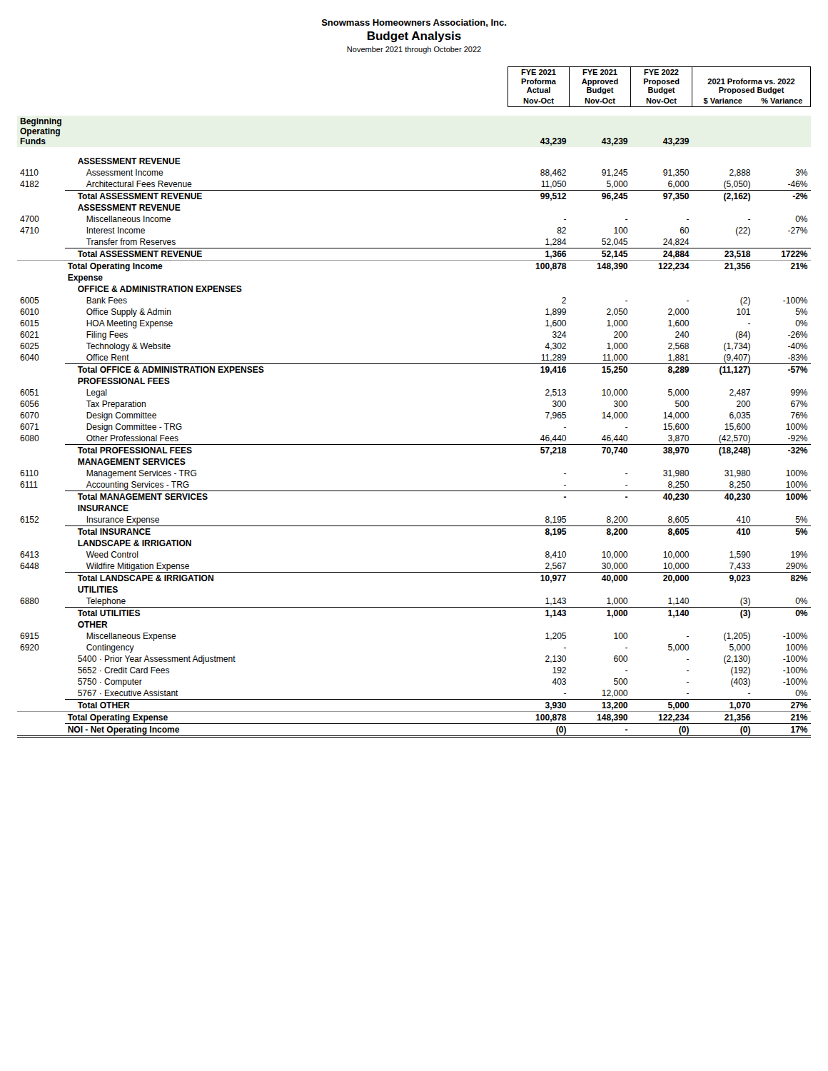Snowmass Homeowners Association, Inc.
Budget Analysis
November 2021 through October 2022
| | | FYE 2021 Proforma Actual | FYE 2021 Approved Budget | FYE 2022 Proposed Budget | 2021 Proforma vs. 2022 Proposed Budget |
| --- | --- | --- | --- | --- | --- |
| | | Nov-Oct | Nov-Oct | Nov-Oct | $ Variance | % Variance |
| Beginning Operating Funds | | 43,239 | 43,239 | 43,239 | | |
| | ASSESSMENT REVENUE | | | | | |
| 4110 | Assessment Income | 88,462 | 91,245 | 91,350 | 2,888 | 3% |
| 4182 | Architectural Fees Revenue | 11,050 | 5,000 | 6,000 | (5,050) | -46% |
| | Total ASSESSMENT REVENUE | 99,512 | 96,245 | 97,350 | (2,162) | -2% |
| | ASSESSMENT REVENUE | | | | | |
| 4700 | Miscellaneous Income | - | - | - | - | 0% |
| 4710 | Interest Income | 82 | 100 | 60 | (22) | -27% |
| | Transfer from Reserves | 1,284 | 52,045 | 24,824 | | |
| | Total ASSESSMENT REVENUE | 1,366 | 52,145 | 24,884 | 23,518 | 1722% |
| | Total Operating Income | 100,878 | 148,390 | 122,234 | 21,356 | 21% |
| | Expense | | | | | |
| | OFFICE & ADMINISTRATION EXPENSES | | | | | |
| 6005 | Bank Fees | 2 | - | - | (2) | -100% |
| 6010 | Office Supply & Admin | 1,899 | 2,050 | 2,000 | 101 | 5% |
| 6015 | HOA Meeting Expense | 1,600 | 1,000 | 1,600 | - | 0% |
| 6021 | Filing Fees | 324 | 200 | 240 | (84) | -26% |
| 6025 | Technology & Website | 4,302 | 1,000 | 2,568 | (1,734) | -40% |
| 6040 | Office Rent | 11,289 | 11,000 | 1,881 | (9,407) | -83% |
| | Total OFFICE & ADMINISTRATION EXPENSES | 19,416 | 15,250 | 8,289 | (11,127) | -57% |
| | PROFESSIONAL FEES | | | | | |
| 6051 | Legal | 2,513 | 10,000 | 5,000 | 2,487 | 99% |
| 6056 | Tax Preparation | 300 | 300 | 500 | 200 | 67% |
| 6070 | Design Committee | 7,965 | 14,000 | 14,000 | 6,035 | 76% |
| 6071 | Design Committee - TRG | - | - | 15,600 | 15,600 | 100% |
| 6080 | Other Professional Fees | 46,440 | 46,440 | 3,870 | (42,570) | -92% |
| | Total PROFESSIONAL FEES | 57,218 | 70,740 | 38,970 | (18,248) | -32% |
| | MANAGEMENT SERVICES | | | | | |
| 6110 | Management Services - TRG | - | - | 31,980 | 31,980 | 100% |
| 6111 | Accounting Services - TRG | - | - | 8,250 | 8,250 | 100% |
| | Total MANAGEMENT SERVICES | - | - | 40,230 | 40,230 | 100% |
| | INSURANCE | | | | | |
| 6152 | Insurance Expense | 8,195 | 8,200 | 8,605 | 410 | 5% |
| | Total INSURANCE | 8,195 | 8,200 | 8,605 | 410 | 5% |
| | LANDSCAPE & IRRIGATION | | | | | |
| 6413 | Weed Control | 8,410 | 10,000 | 10,000 | 1,590 | 19% |
| 6448 | Wildfire Mitigation Expense | 2,567 | 30,000 | 10,000 | 7,433 | 290% |
| | Total LANDSCAPE & IRRIGATION | 10,977 | 40,000 | 20,000 | 9,023 | 82% |
| | UTILITIES | | | | | |
| 6880 | Telephone | 1,143 | 1,000 | 1,140 | (3) | 0% |
| | Total UTILITIES | 1,143 | 1,000 | 1,140 | (3) | 0% |
| | OTHER | | | | | |
| 6915 | Miscellaneous Expense | 1,205 | 100 | - | (1,205) | -100% |
| 6920 | Contingency | - | - | 5,000 | 5,000 | 100% |
| | 5400 · Prior Year Assessment Adjustment | 2,130 | 600 | - | (2,130) | -100% |
| | 5652 · Credit Card Fees | 192 | - | - | (192) | -100% |
| | 5750 · Computer | 403 | 500 | - | (403) | -100% |
| | 5767 · Executive Assistant | - | 12,000 | - | - | 0% |
| | Total OTHER | 3,930 | 13,200 | 5,000 | 1,070 | 27% |
| | Total Operating Expense | 100,878 | 148,390 | 122,234 | 21,356 | 21% |
| | NOI - Net Operating Income | (0) | - | (0) | (0) | 17% |